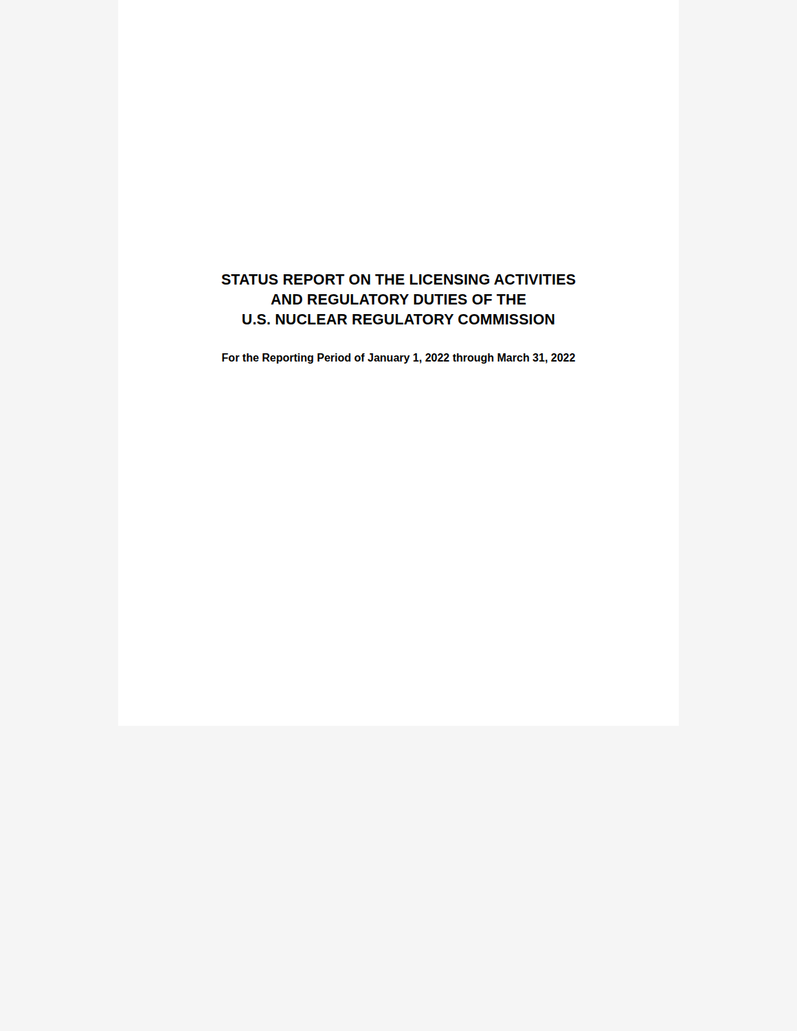STATUS REPORT ON THE LICENSING ACTIVITIES AND REGULATORY DUTIES OF THE U.S. NUCLEAR REGULATORY COMMISSION
For the Reporting Period of January 1, 2022 through March 31, 2022